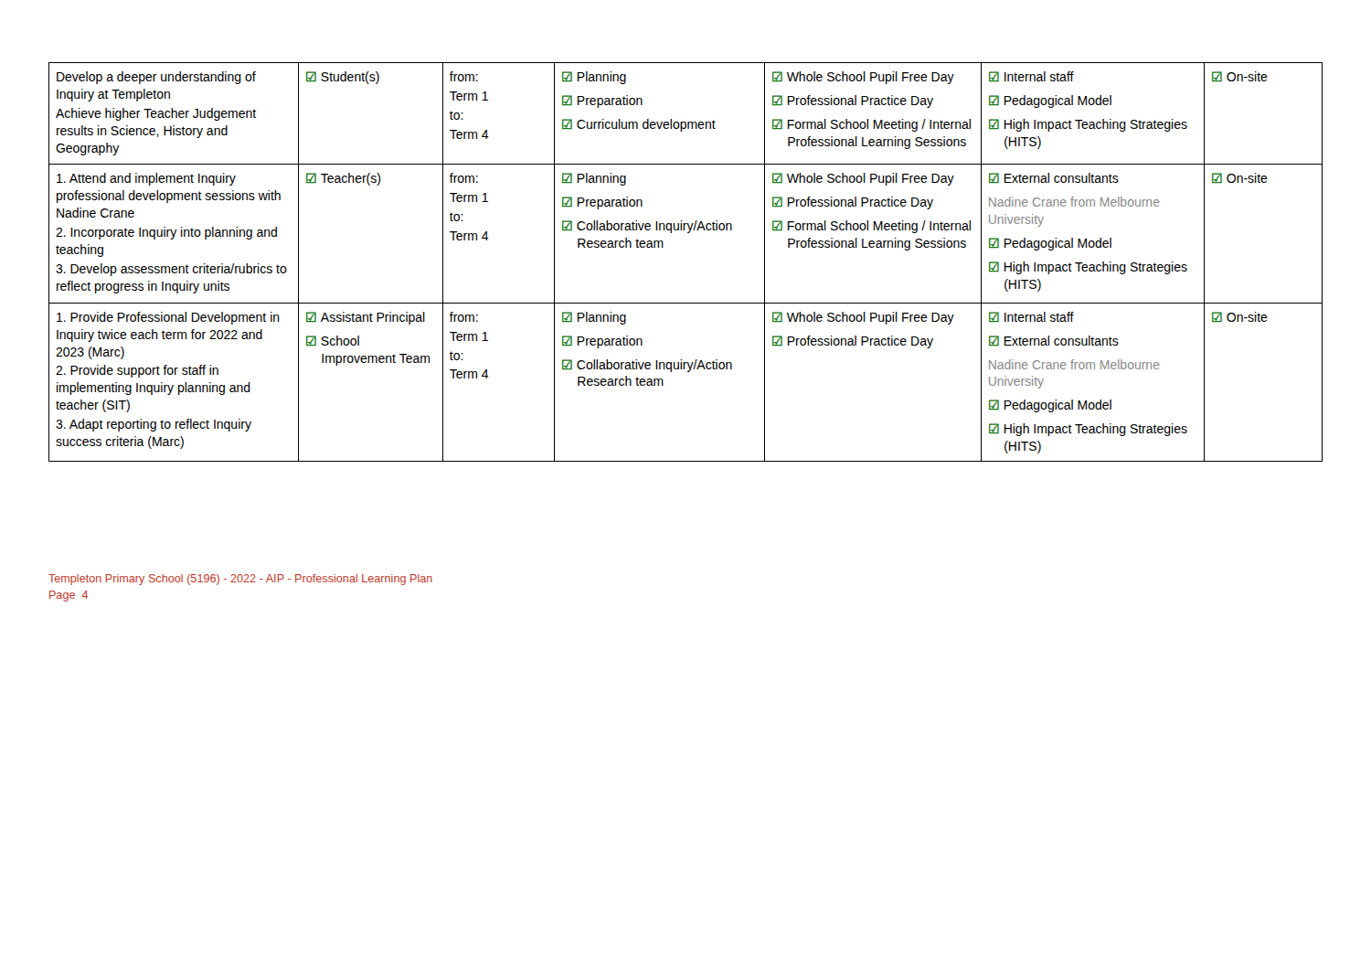| Develop a deeper understanding of Inquiry at Templeton Achieve higher Teacher Judgement results in Science, History and Geography | ☑ Student(s) | from: Term 1 to: Term 4 | ☑ Planning ☑ Preparation ☑ Curriculum development | ☑ Whole School Pupil Free Day ☑ Professional Practice Day ☑ Formal School Meeting / Internal Professional Learning Sessions | ☑ Internal staff ☑ Pedagogical Model ☑ High Impact Teaching Strategies (HITS) | ☑ On-site |
| 1. Attend and implement Inquiry professional development sessions with Nadine Crane 2. Incorporate Inquiry into planning and teaching 3. Develop assessment criteria/rubrics to reflect progress in Inquiry units | ☑ Teacher(s) | from: Term 1 to: Term 4 | ☑ Planning ☑ Preparation ☑ Collaborative Inquiry/Action Research team | ☑ Whole School Pupil Free Day ☑ Professional Practice Day ☑ Formal School Meeting / Internal Professional Learning Sessions | ☑ External consultants Nadine Crane from Melbourne University ☑ Pedagogical Model ☑ High Impact Teaching Strategies (HITS) | ☑ On-site |
| 1. Provide Professional Development in Inquiry twice each term for 2022 and 2023 (Marc) 2. Provide support for staff in implementing Inquiry planning and teacher (SIT) 3. Adapt reporting to reflect Inquiry success criteria (Marc) | ☑ Assistant Principal ☑ School Improvement Team | from: Term 1 to: Term 4 | ☑ Planning ☑ Preparation ☑ Collaborative Inquiry/Action Research team | ☑ Whole School Pupil Free Day ☑ Professional Practice Day | ☑ Internal staff ☑ External consultants Nadine Crane from Melbourne University ☑ Pedagogical Model ☑ High Impact Teaching Strategies (HITS) | ☑ On-site |
Templeton Primary School (5196) - 2022 - AIP - Professional Learning Plan Page 4